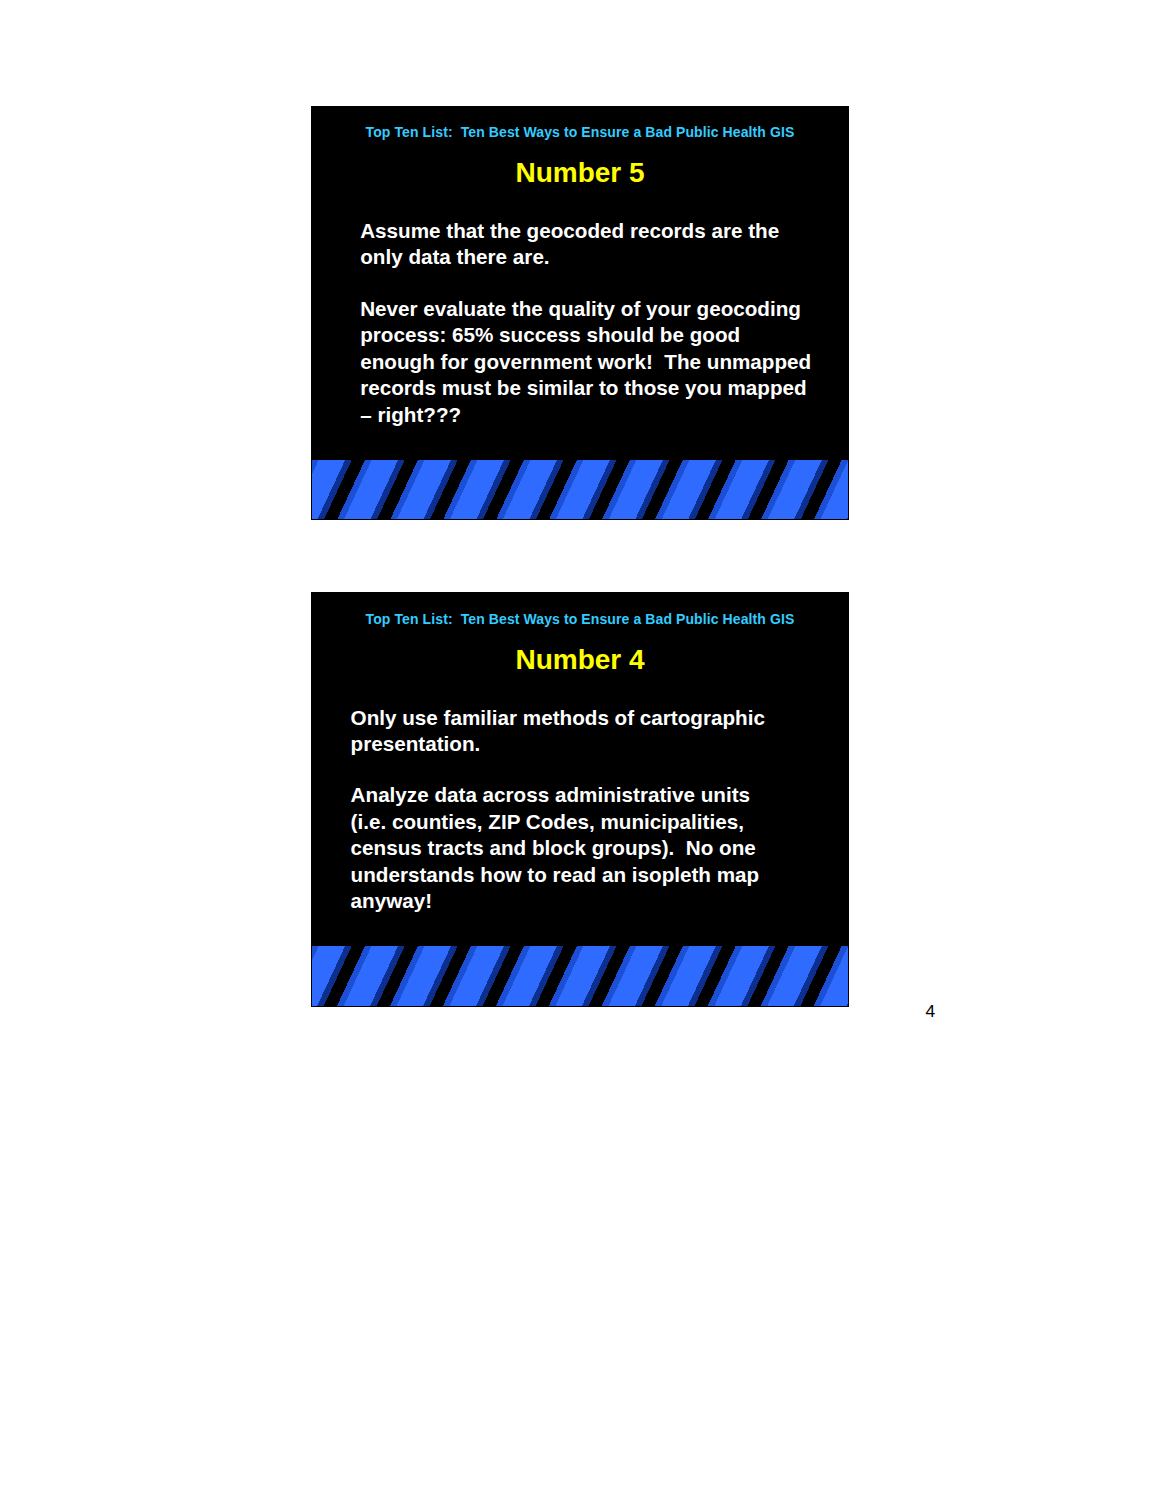Top Ten List: Ten Best Ways to Ensure a Bad Public Health GIS
Number 5
Assume that the geocoded records are the only data there are.
Never evaluate the quality of your geocoding process: 65% success should be good enough for government work! The unmapped records must be similar to those you mapped – right???
Top Ten List: Ten Best Ways to Ensure a Bad Public Health GIS
Number 4
Only use familiar methods of cartographic presentation.
Analyze data across administrative units
(i.e. counties, ZIP Codes, municipalities, census tracts and block groups). No one understands how to read an isopleth map anyway!
4